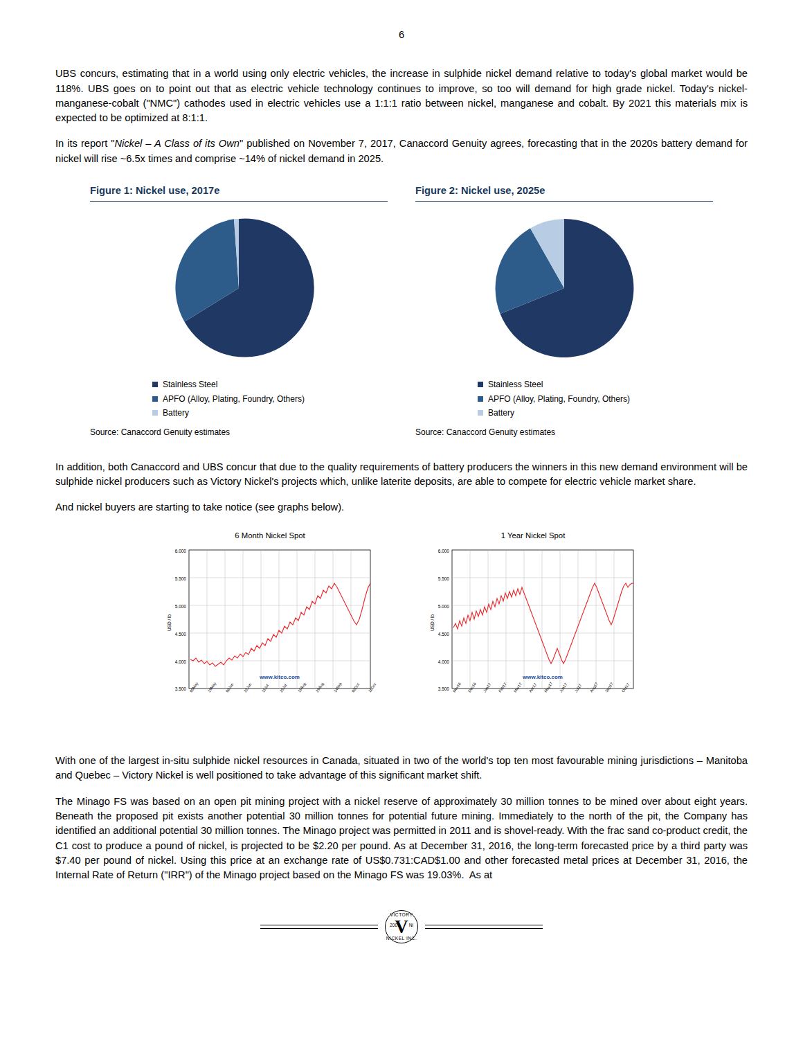6
UBS concurs, estimating that in a world using only electric vehicles, the increase in sulphide nickel demand relative to today's global market would be 118%. UBS goes on to point out that as electric vehicle technology continues to improve, so too will demand for high grade nickel. Today's nickel-manganese-cobalt ("NMC") cathodes used in electric vehicles use a 1:1:1 ratio between nickel, manganese and cobalt. By 2021 this materials mix is expected to be optimized at 8:1:1.
In its report "Nickel – A Class of its Own" published on November 7, 2017, Canaccord Genuity agrees, forecasting that in the 2020s battery demand for nickel will rise ~6.5x times and comprise ~14% of nickel demand in 2025.
Figure 1: Nickel use, 2017e
Stainless Steel
APFO (Alloy, Plating, Foundry, Others)
Battery
Source: Canaccord Genuity estimates
Figure 2: Nickel use, 2025e
Stainless Steel
APFO (Alloy, Plating, Foundry, Others)
Battery
Source: Canaccord Genuity estimates
In addition, both Canaccord and UBS concur that due to the quality requirements of battery producers the winners in this new demand environment will be sulphide nickel producers such as Victory Nickel's projects which, unlike laterite deposits, are able to compete for electric vehicle market share.
And nickel buyers are starting to take notice (see graphs below).
6 Month Nickel Spot
6.000 5.500 5.000 4.500 4.000 3.500 USD / lb www.kitco.com 05May 19May 06Jun 22Jun 11Jul 25Jul 11Aug 29Aug 14Sep 02Oct 18Oct
1 Year Nickel Spot
6.000 5.500 5.000 4.500 4.000 3.500 USD / lb www.kitco.com Nov16 Dec16 Jan17 Feb17 Mar17 Apr17 May17 Jun17 Jul17 Aug17 Sep17 Oct17
With one of the largest in-situ sulphide nickel resources in Canada, situated in two of the world's top ten most favourable mining jurisdictions – Manitoba and Quebec – Victory Nickel is well positioned to take advantage of this significant market shift.
The Minago FS was based on an open pit mining project with a nickel reserve of approximately 30 million tonnes to be mined over about eight years. Beneath the proposed pit exists another potential 30 million tonnes for potential future mining. Immediately to the north of the pit, the Company has identified an additional potential 30 million tonnes. The Minago project was permitted in 2011 and is shovel-ready. With the frac sand co-product credit, the C1 cost to produce a pound of nickel, is projected to be $2.20 per pound. As at December 31, 2016, the long-term forecasted price by a third party was $7.40 per pound of nickel. Using this price at an exchange rate of US$0.731:CAD$1.00 and other forecasted metal prices at December 31, 2016, the Internal Rate of Return ("IRR") of the Minago project based on the Minago FS was 19.03%. As at
VICTORY
V
NICKEL INC.
2007
Ni